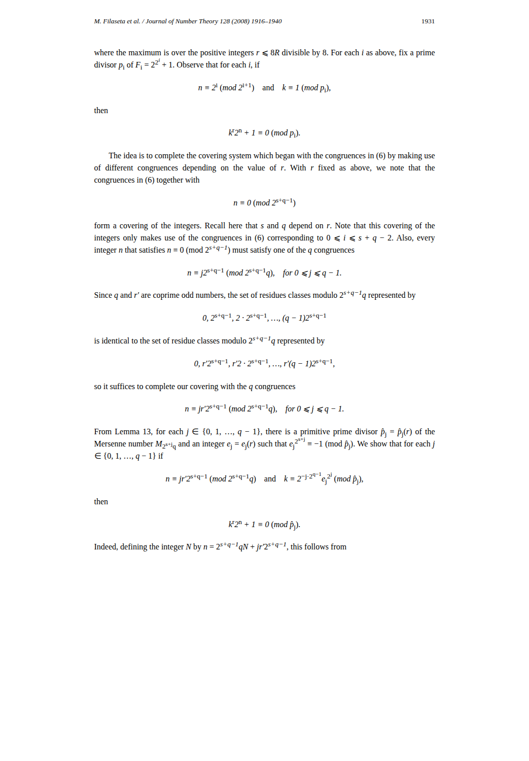M. Filaseta et al. / Journal of Number Theory 128 (2008) 1916–1940 1931
where the maximum is over the positive integers r ⩽ 8R divisible by 8. For each i as above, fix a prime divisor pi of Fi = 22i + 1. Observe that for each i, if
n ≡ 2i (mod 2i+1) and k ≡ 1 (mod pi),
then
kr2n + 1 ≡ 0 (mod pi).
The idea is to complete the covering system which began with the congruences in (6) by making use of different congruences depending on the value of r. With r fixed as above, we note that the congruences in (6) together with
n ≡ 0 (mod 2s+q−1)
form a covering of the integers. Recall here that s and q depend on r. Note that this covering of the integers only makes use of the congruences in (6) corresponding to 0 ⩽ i ⩽ s + q − 2. Also, every integer n that satisfies n ≡ 0 (mod 2s+q−1) must satisfy one of the q congruences
n ≡ j2s+q−1 (mod 2s+q−1q), for 0 ⩽ j ⩽ q − 1.
Since q and r′ are coprime odd numbers, the set of residues classes modulo 2s+q−1q represented by
0, 2s+q−1, 2 · 2s+q−1, …, (q − 1)2s+q−1
is identical to the set of residue classes modulo 2s+q−1q represented by
0, r′2s+q−1, r′2 · 2s+q−1, …, r′(q − 1)2s+q−1,
so it suffices to complete our covering with the q congruences
n ≡ jr′2s+q−1 (mod 2s+q−1q), for 0 ⩽ j ⩽ q − 1.
From Lemma 13, for each j ∈ {0, 1, …, q − 1}, there is a primitive prime divisor p̂j = p̂j(r) of the Mersenne number M2s+jq and an integer ej = ej(r) such that ej2s+j ≡ −1 (mod p̂j). We show that for each j ∈ {0, 1, …, q − 1} if
n ≡ jr′2s+q−1 (mod 2s+q−1q) and k ≡ 2−j·2q−1ej2j (mod p̂j),
then
kr2n + 1 ≡ 0 (mod p̂j).
Indeed, defining the integer N by n = 2s+q−1qN + jr′2s+q−1, this follows from